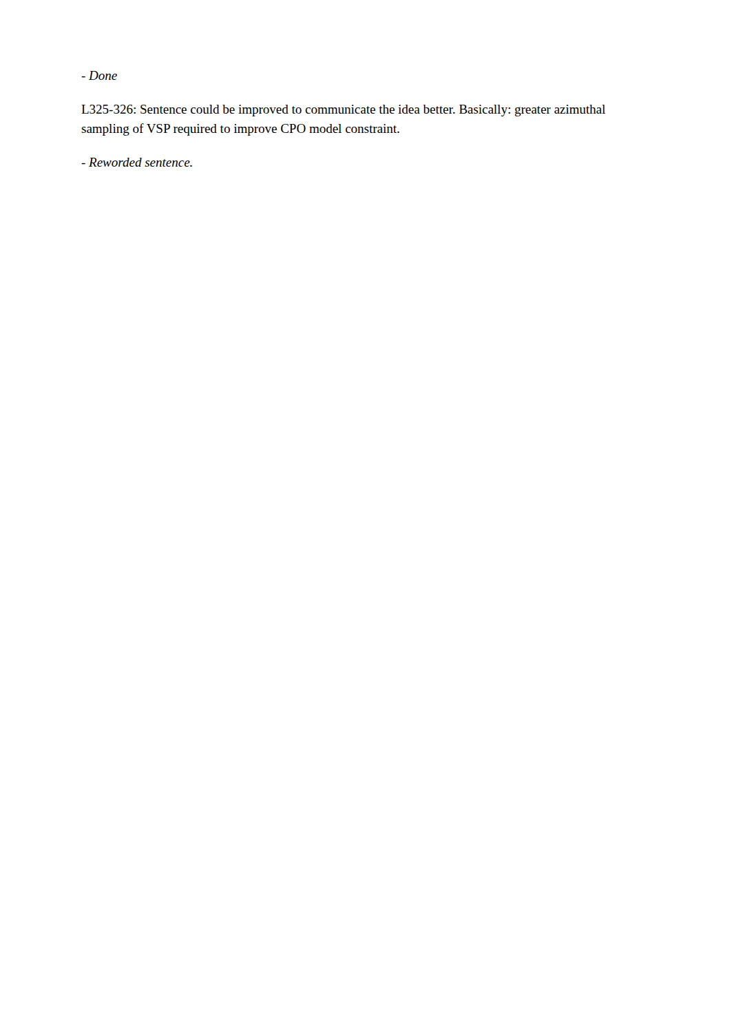- Done
L325-326: Sentence could be improved to communicate the idea better. Basically: greater azimuthal sampling of VSP required to improve CPO model constraint.
- Reworded sentence.